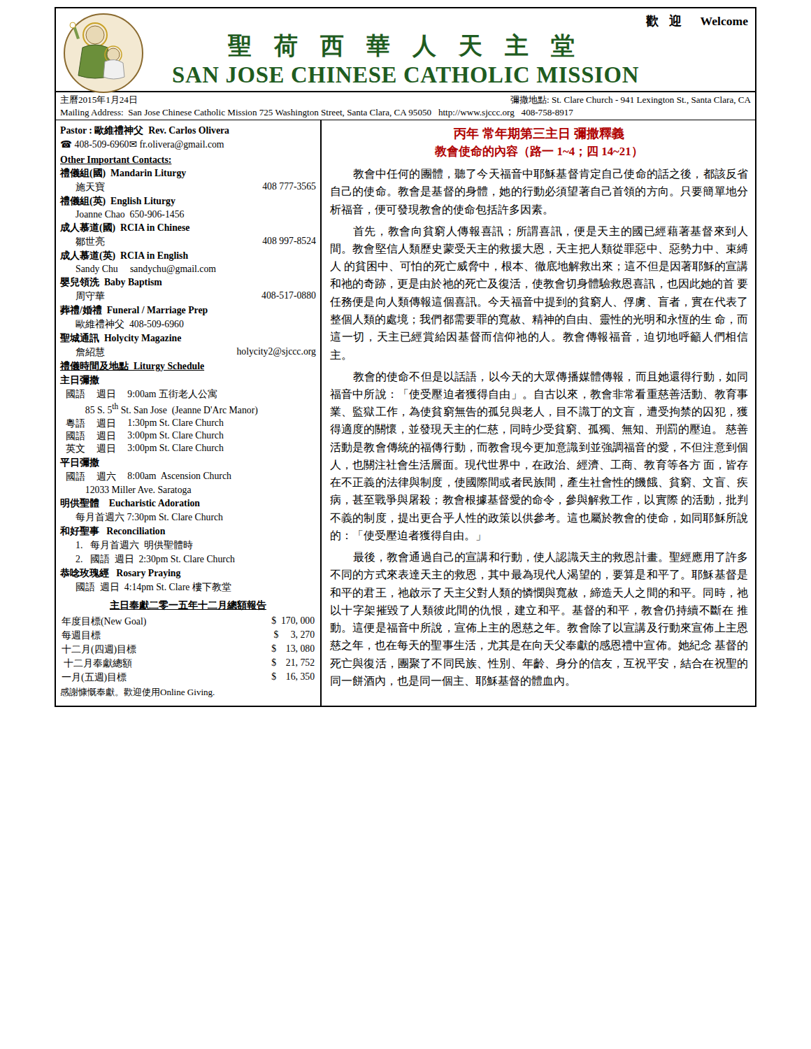歡 迎Welcome
聖 荷 西 華 人 天 主 堂
SAN JOSE CHINESE CATHOLIC MISSION
主曆2015年1月24日 彌撒地點: St. Clare Church - 941 Lexington St., Santa Clara, CA
Mailing Address: San Jose Chinese Catholic Mission 725 Washington Street, Santa Clara, CA 95050 http://www.sjccc.org 408-758-8917
Pastor : 歐維禮神父 Rev. Carlos Olivera
☎ 408-509-6960✉ fr.olivera@gmail.com
Other Important Contacts:
禮儀組(國) Mandarin Liturgy
施天寶 408 777-3565
禮儀組(英) English Liturgy
Joanne Chao 650-906-1456
成人慕道(國) RCIA in Chinese
鄒世亮 408 997-8524
成人慕道(英) RCIA in English
Sandy Chu sandychu@gmail.com
嬰兒領洗 Baby Baptism
周守華 408-517-0880
葬禮/婚禮 Funeral / Marriage Prep
歐維禮神父 408-509-6960
聖城通訊 Holycity Magazine
詹紹慧 holycity2@sjccc.org
禮儀時間及地點 Liturgy Schedule
主日彌撒
國語 週日 9:00am 五街老人公寓
85 S. 5th St. San Jose (Jeanne D'Arc Manor)
粵語 週日 1:30pm St. Clare Church
國語 週日 3:00pm St. Clare Church
英文 週日 3:00pm St. Clare Church
平日彌撒
國語 週六 8:00am Ascension Church
12033 Miller Ave. Saratoga
明供聖體 Eucharistic Adoration
每月首週六 7:30pm St. Clare Church
和好聖事 Reconciliation
1. 每月首週六 明供聖體時
2. 國語 週日 2:30pm St. Clare Church
恭唸玫瑰經 Rosary Praying
國語 週日 4:14pm St. Clare 樓下教堂
主日奉獻二零一五年十二月總額報告
| 年度目標(New Goal) | $ 170, 000 |
| 每週目標 | $ 3, 270 |
| 十二月(四週)目標 | $ 13, 080 |
| 十二月奉獻總額 | $ 21, 752 |
| 一月(五週)目標 | $ 16, 350 |
感謝慷慨奉獻。歡迎使用Online Giving.
丙年 常年期第三主日 彌撒釋義
教會使命的內容（路一 1~4；四 14~21）
教會中任何的團體，聽了今天福音中耶穌基督肯定自己使命的話之後，都該反省自己的使命。教會是基督的身體，她的行動必須望著自己首領的方向。只要簡單地分析福音，便可發現教會的使命包括許多因素。
首先，教會向貧窮人傳報喜訊；所謂喜訊，便是天主的國已經藉著基督來到人間。教會堅信人類歷史蒙受天主的救援大恩，天主把人類從罪惡中、惡勢力中、束縛人 的貧困中、可怕的死亡威脅中，根本、徹底地解救出來；這不但是因著耶穌的宣講和祂的奇跡，更是由於祂的死亡及復活，使教會切身體驗救恩喜訊，也因此她的首 要任務便是向人類傳報這個喜訊。今天福音中提到的貧窮人、俘虜、盲者，實在代表了整個人類的處境；我們都需要罪的寬赦、精神的自由、靈性的光明和永恆的生 命，而這一切，天主已經賞給因基督而信仰祂的人。教會傳報福音，迫切地呼籲人們相信主。
教會的使命不但是以話語，以今天的大眾傳播媒體傳報，而且她還得行動，如同福音中所說：「使受壓迫者獲得自由」。自古以來，教會非常看重慈善活動、教育事 業、監獄工作，為使貧窮無告的孤兒與老人，目不識丁的文盲，遭受拘禁的囚犯，獲得適度的關懷，並發現天主的仁慈，同時少受貧窮、孤獨、無知、刑罰的壓迫。 慈善活動是教會傳統的福傳行動，而教會現今更加意識到並強調福音的愛，不但注意到個人，也關注社會生活層面。現代世界中，在政治、經濟、工商、教育等各方 面，皆存在不正義的法律與制度，使國際間或者民族間，產生社會性的饑餓、貧窮、文盲、疾病，甚至戰爭與屠殺；教會根據基督愛的命令，參與解救工作，以實際 的活動，批判不義的制度，提出更合乎人性的政策以供參考。這也屬於教會的使命，如同耶穌所說的：「使受壓迫者獲得自由。」
最後，教會通過自己的宣講和行動，使人認識天主的救恩計畫。聖經應用了許多不同的方式來表達天主的救恩，其中最為現代人渴望的，要算是和平了。耶穌基督是 和平的君王，祂啟示了天主父對人類的憐憫與寬赦，締造天人之間的和平。同時，祂以十字架摧毀了人類彼此間的仇恨，建立和平。基督的和平，教會仍持續不斷在 推動。這便是福音中所說，宣佈上主的恩慈之年。教會除了以宣講及行動來宣佈上主恩慈之年，也在每天的聖事生活，尤其是在向天父奉獻的感恩禮中宣佈。她紀念 基督的死亡與復活，團聚了不同民族、性別、年齡、身分的信友，互祝平安，結合在祝聖的同一餅酒內，也是同一個主、耶穌基督的體血內。